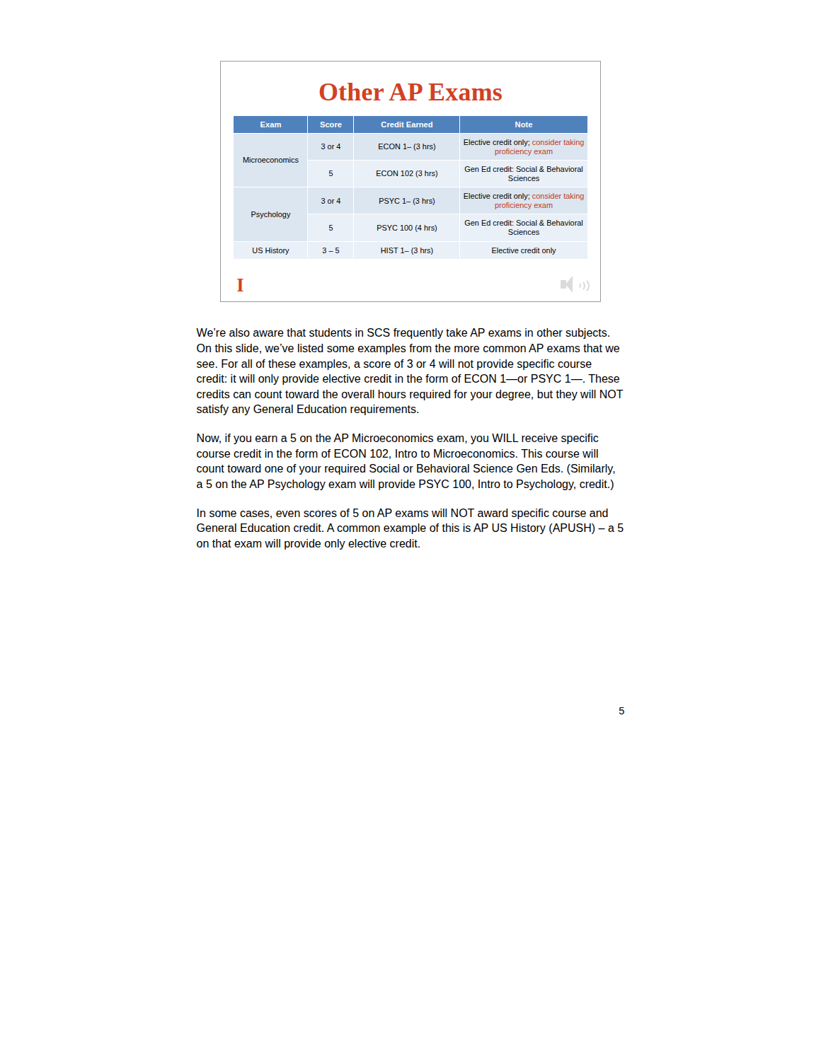Other AP Exams
| Exam | Score | Credit Earned | Note |
| --- | --- | --- | --- |
| Microeconomics | 3 or 4 | ECON 1– (3 hrs) | Elective credit only; consider taking proficiency exam |
| 5 | ECON 102 (3 hrs) | Gen Ed credit: Social & Behavioral Sciences |
| Psychology | 3 or 4 | PSYC 1– (3 hrs) | Elective credit only; consider taking proficiency exam |
| 5 | PSYC 100 (4 hrs) | Gen Ed credit: Social & Behavioral Sciences |
| US History | 3 – 5 | HIST 1– (3 hrs) | Elective credit only |
I
We’re also aware that students in SCS frequently take AP exams in other subjects. On this slide, we’ve listed some examples from the more common AP exams that we see. For all of these examples, a score of 3 or 4 will not provide specific course credit: it will only provide elective credit in the form of ECON 1—or PSYC 1—. These credits can count toward the overall hours required for your degree, but they will NOT satisfy any General Education requirements.
Now, if you earn a 5 on the AP Microeconomics exam, you WILL receive specific course credit in the form of ECON 102, Intro to Microeconomics. This course will count toward one of your required Social or Behavioral Science Gen Eds. (Similarly, a 5 on the AP Psychology exam will provide PSYC 100, Intro to Psychology, credit.)
In some cases, even scores of 5 on AP exams will NOT award specific course and General Education credit. A common example of this is AP US History (APUSH) – a 5 on that exam will provide only elective credit.
5